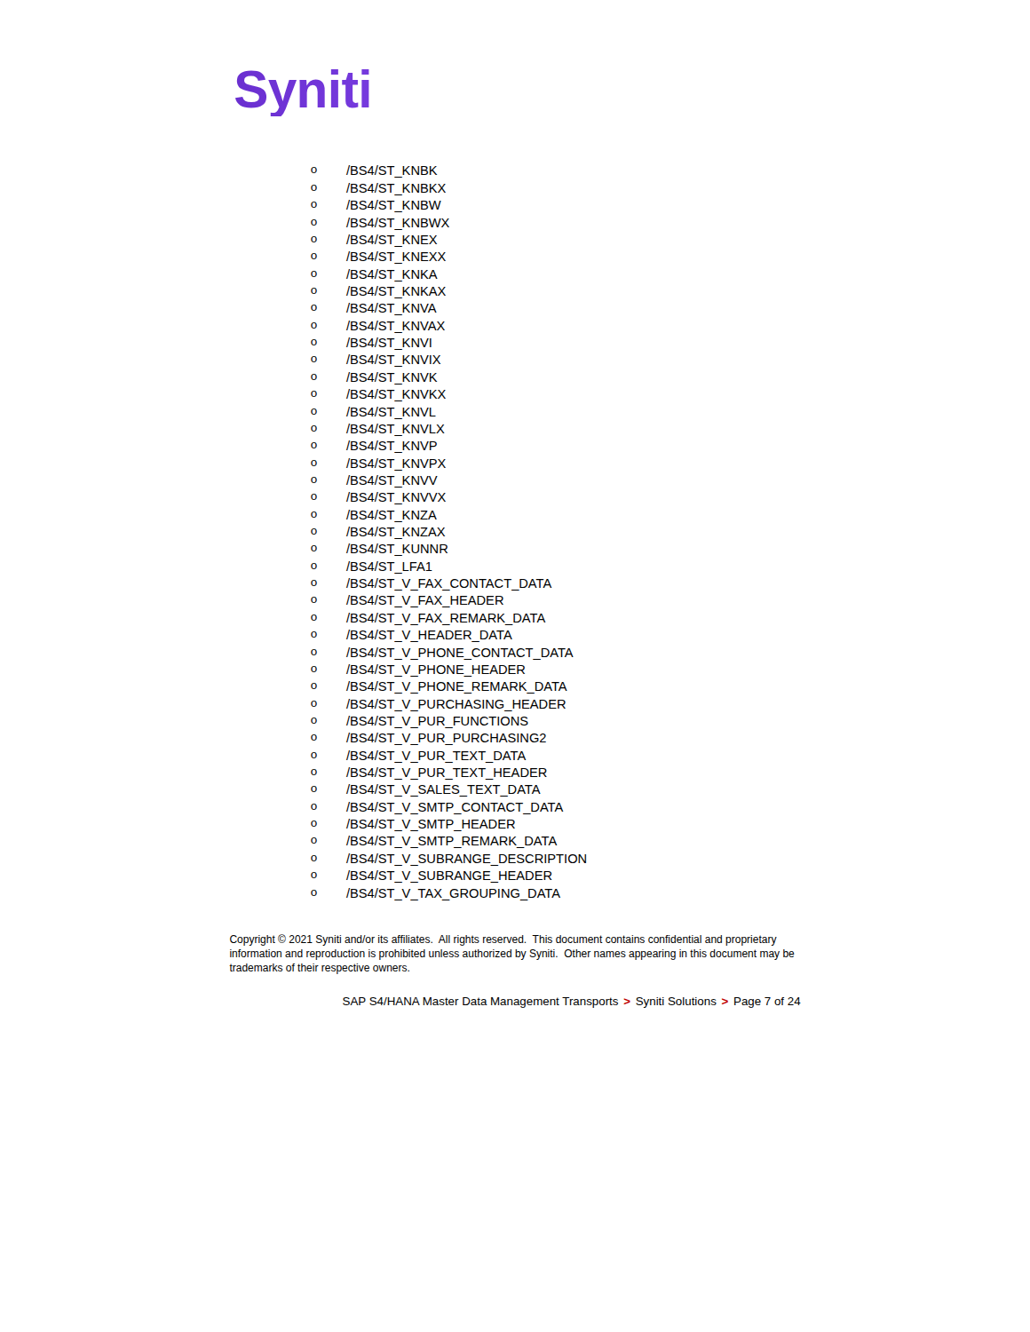Syniti
/BS4/ST_KNBK
/BS4/ST_KNBKX
/BS4/ST_KNBW
/BS4/ST_KNBWX
/BS4/ST_KNEX
/BS4/ST_KNEXX
/BS4/ST_KNKA
/BS4/ST_KNKAX
/BS4/ST_KNVA
/BS4/ST_KNVAX
/BS4/ST_KNVI
/BS4/ST_KNVIX
/BS4/ST_KNVK
/BS4/ST_KNVKX
/BS4/ST_KNVL
/BS4/ST_KNVLX
/BS4/ST_KNVP
/BS4/ST_KNVPX
/BS4/ST_KNVV
/BS4/ST_KNVVX
/BS4/ST_KNZA
/BS4/ST_KNZAX
/BS4/ST_KUNNR
/BS4/ST_LFA1
/BS4/ST_V_FAX_CONTACT_DATA
/BS4/ST_V_FAX_HEADER
/BS4/ST_V_FAX_REMARK_DATA
/BS4/ST_V_HEADER_DATA
/BS4/ST_V_PHONE_CONTACT_DATA
/BS4/ST_V_PHONE_HEADER
/BS4/ST_V_PHONE_REMARK_DATA
/BS4/ST_V_PURCHASING_HEADER
/BS4/ST_V_PUR_FUNCTIONS
/BS4/ST_V_PUR_PURCHASING2
/BS4/ST_V_PUR_TEXT_DATA
/BS4/ST_V_PUR_TEXT_HEADER
/BS4/ST_V_SALES_TEXT_DATA
/BS4/ST_V_SMTP_CONTACT_DATA
/BS4/ST_V_SMTP_HEADER
/BS4/ST_V_SMTP_REMARK_DATA
/BS4/ST_V_SUBRANGE_DESCRIPTION
/BS4/ST_V_SUBRANGE_HEADER
/BS4/ST_V_TAX_GROUPING_DATA
Copyright © 2021 Syniti and/or its affiliates. All rights reserved. This document contains confidential and proprietary information and reproduction is prohibited unless authorized by Syniti. Other names appearing in this document may be trademarks of their respective owners.
SAP S4/HANA Master Data Management Transports > Syniti Solutions > Page 7 of 24